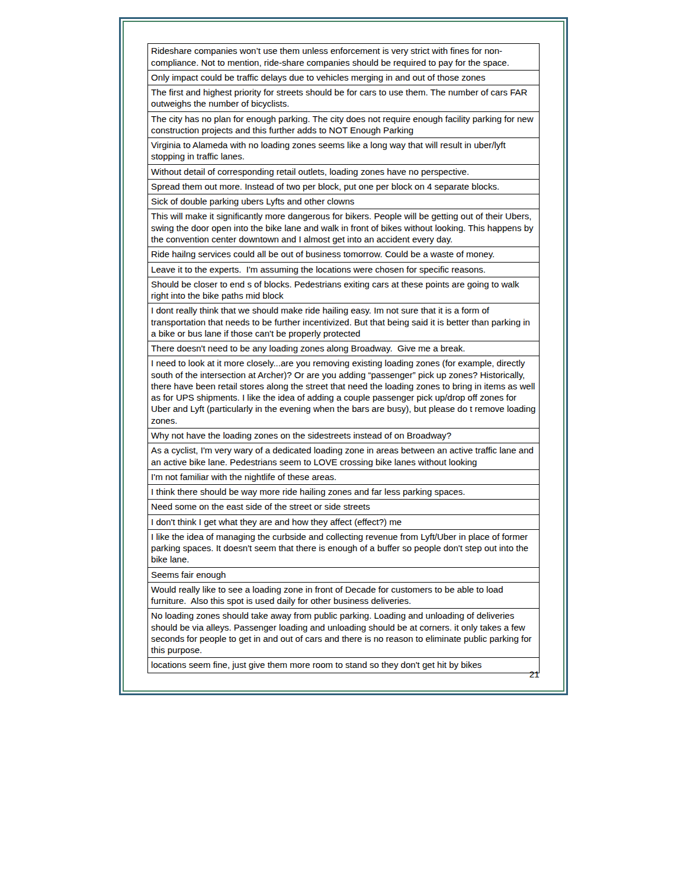| Rideshare companies won’t use them unless enforcement is very strict with fines for non-compliance. Not to mention, ride-share companies should be required to pay for the space. |
| Only impact could be traffic delays due to vehicles merging in and out of those zones |
| The first and highest priority for streets should be for cars to use them. The number of cars FAR outweighs the number of bicyclists. |
| The city has no plan for enough parking. The city does not require enough facility parking for new construction projects and this further adds to NOT Enough Parking |
| Virginia to Alameda with no loading zones seems like a long way that will result in uber/lyft stopping in traffic lanes. |
| Without detail of corresponding retail outlets, loading zones have no perspective. |
| Spread them out more. Instead of two per block, put one per block on 4 separate blocks. |
| Sick of double parking ubers Lyfts and other clowns |
| This will make it significantly more dangerous for bikers. People will be getting out of their Ubers, swing the door open into the bike lane and walk in front of bikes without looking. This happens by the convention center downtown and I almost get into an accident every day. |
| Ride hailng services could all be out of business tomorrow. Could be a waste of money. |
| Leave it to the experts. I'm assuming the locations were chosen for specific reasons. |
| Should be closer to end s of blocks. Pedestrians exiting cars at these points are going to walk right into the bike paths mid block |
| I dont really think that we should make ride hailing easy. Im not sure that it is a form of transportation that needs to be further incentivized. But that being said it is better than parking in a bike or bus lane if those can't be properly protected |
| There doesn't need to be any loading zones along Broadway. Give me a break. |
| I need to look at it more closely...are you removing existing loading zones (for example, directly south of the intersection at Archer)? Or are you adding “passenger” pick up zones? Historically, there have been retail stores along the street that need the loading zones to bring in items as well as for UPS shipments. I like the idea of adding a couple passenger pick up/drop off zones for Uber and Lyft (particularly in the evening when the bars are busy), but please do t remove loading zones. |
| Why not have the loading zones on the sidestreets instead of on Broadway? |
| As a cyclist, I'm very wary of a dedicated loading zone in areas between an active traffic lane and an active bike lane. Pedestrians seem to LOVE crossing bike lanes without looking |
| I'm not familiar with the nightlife of these areas. |
| I think there should be way more ride hailing zones and far less parking spaces. |
| Need some on the east side of the street or side streets |
| I don't think I get what they are and how they affect (effect?) me |
| I like the idea of managing the curbside and collecting revenue from Lyft/Uber in place of former parking spaces. It doesn't seem that there is enough of a buffer so people don't step out into the bike lane. |
| Seems fair enough |
| Would really like to see a loading zone in front of Decade for customers to be able to load furniture. Also this spot is used daily for other business deliveries. |
| No loading zones should take away from public parking. Loading and unloading of deliveries should be via alleys. Passenger loading and unloading should be at corners. it only takes a few seconds for people to get in and out of cars and there is no reason to eliminate public parking for this purpose. |
| locations seem fine, just give them more room to stand so they don't get hit by bikes |
21